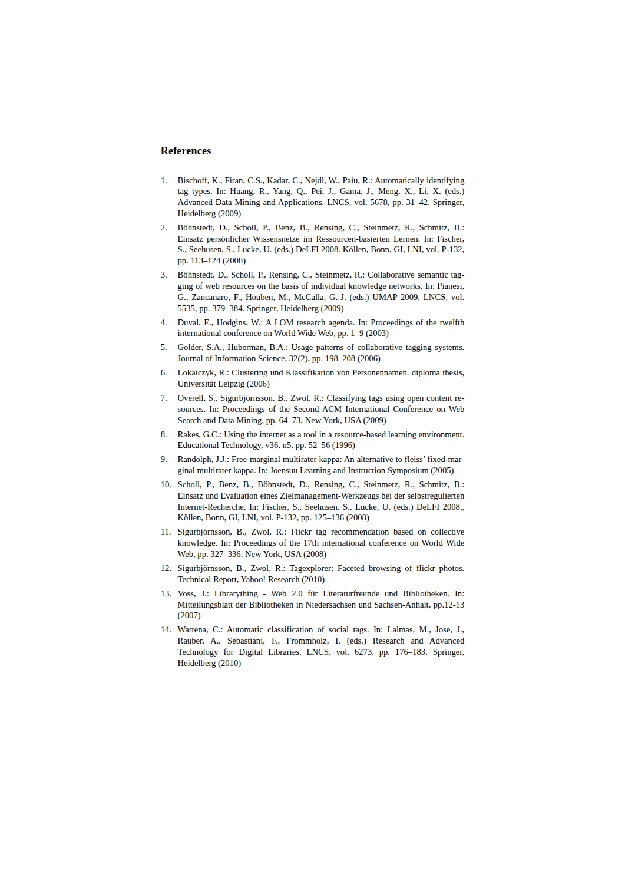References
Bischoff, K., Firan, C.S., Kadar, C., Nejdl, W., Paiu, R.: Automatically identifying tag types. In: Huang, R., Yang, Q., Pei, J., Gama, J., Meng, X., Li, X. (eds.) Advanced Data Mining and Applications. LNCS, vol. 5678, pp. 31–42. Springer, Heidelberg (2009)
Böhnstedt, D., Scholl, P., Benz, B., Rensing, C., Steinmetz, R., Schmitz, B.: Einsatz persönlicher Wissensnetze im Ressourcen-basierten Lernen. In: Fischer, S., Seehusen, S., Lucke, U. (eds.) DeLFI 2008. Köllen, Bonn, GI, LNI, vol. P-132, pp. 113–124 (2008)
Böhnstedt, D., Scholl, P., Rensing, C., Steinmetz, R.: Collaborative semantic tagging of web resources on the basis of individual knowledge networks. In: Pianesi, G., Zancanaro, F., Houben, M., McCalla, G.-J. (eds.) UMAP 2009. LNCS, vol. 5535, pp. 379–384. Springer, Heidelberg (2009)
Duval, E., Hodgins, W.: A LOM research agenda. In: Proceedings of the twelfth international conference on World Wide Web, pp. 1–9 (2003)
Golder, S.A., Huberman, B.A.: Usage patterns of collaborative tagging systems. Journal of Information Science, 32(2), pp. 198–208 (2006)
Lokaiczyk, R.: Clustering und Klassifikation von Personennamen. diploma thesis, Universität Leipzig (2006)
Overell, S., Sigurbjörnsson, B., Zwol, R.: Classifying tags using open content resources. In: Proceedings of the Second ACM International Conference on Web Search and Data Mining, pp. 64–73, New York, USA (2009)
Rakes, G.C.: Using the internet as a tool in a resource-based learning environment. Educational Technology, v36, n5, pp. 52–56 (1996)
Randolph, J.J.: Free-marginal multirater kappa: An alternative to fleiss’ fixed-marginal multirater kappa. In: Joensuu Learning and Instruction Symposium (2005)
Scholl, P., Benz, B., Böhnstedt, D., Rensing, C., Steinmetz, R., Schmitz, B.: Einsatz und Evaluation eines Zielmanagement-Werkzeugs bei der selbstregulierten Internet-Recherche. In: Fischer, S., Seehusen, S., Lucke, U. (eds.) DeLFI 2008., Köllen, Bonn, GI, LNI, vol. P-132, pp. 125–136 (2008)
Sigurbjörnsson, B., Zwol, R.: Flickr tag recommendation based on collective knowledge. In: Proceedings of the 17th international conference on World Wide Web, pp. 327–336. New York, USA (2008)
Sigurbjörnsson, B., Zwol, R.: Tagexplorer: Faceted browsing of flickr photos. Technical Report, Yahoo! Research (2010)
Voss, J.: Librarything - Web 2.0 für Literaturfreunde und Bibliotheken. In: Mitteilungsblatt der Bibliotheken in Niedersachsen und Sachsen-Anhalt, pp.12-13 (2007)
Wartena, C.: Automatic classification of social tags. In: Lalmas, M., Jose, J., Rauber, A., Sebastiani, F., Frommholz, I. (eds.) Research and Advanced Technology for Digital Libraries. LNCS, vol. 6273, pp. 176–183. Springer, Heidelberg (2010)